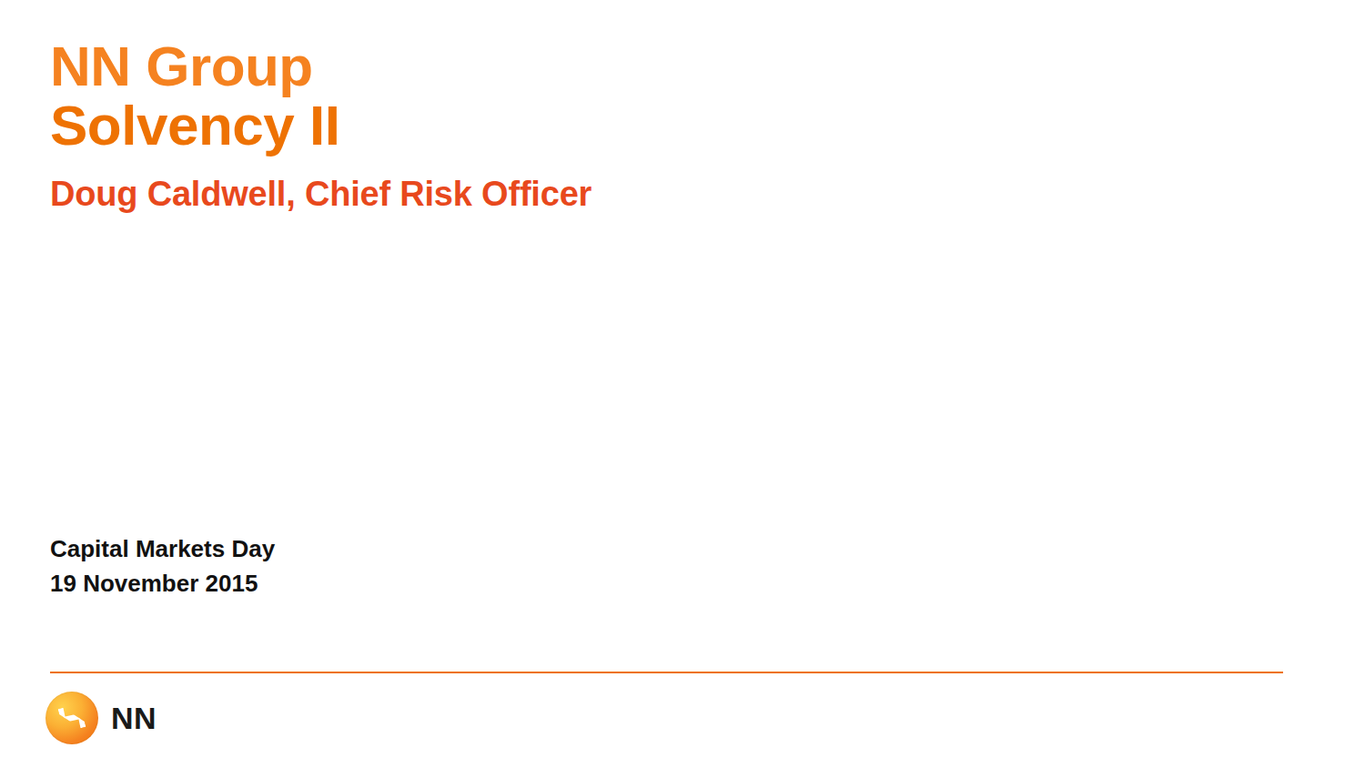NN Group Solvency II
Doug Caldwell, Chief Risk Officer
Capital Markets Day
19 November 2015
NN